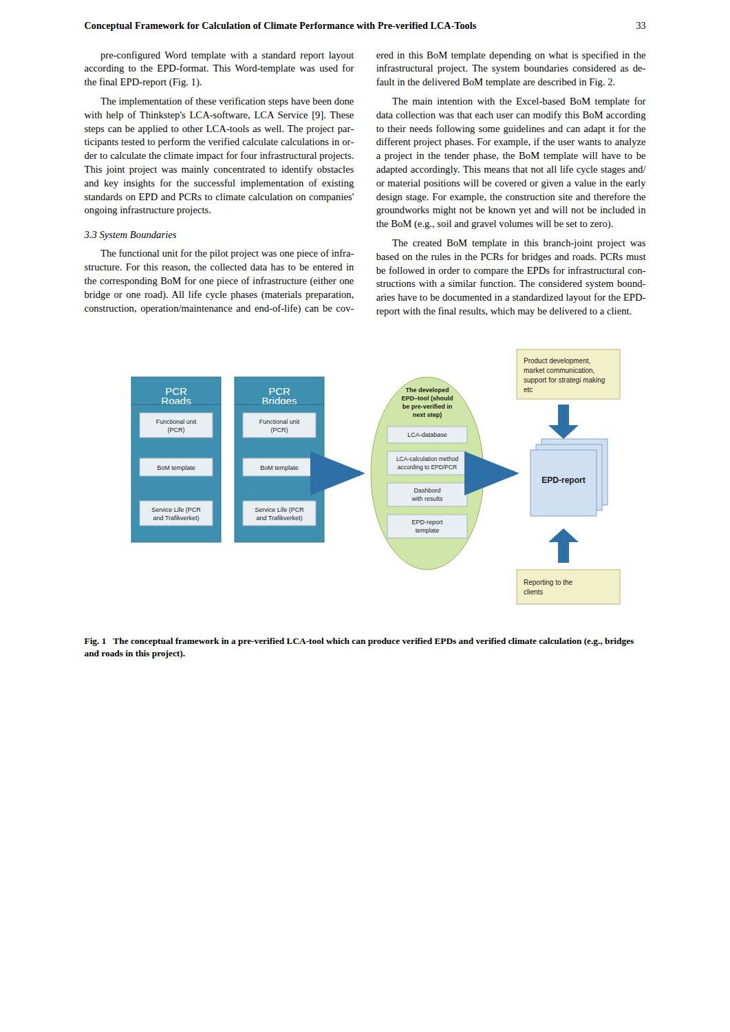Conceptual Framework for Calculation of Climate Performance with Pre-verified LCA-Tools 33
pre-configured Word template with a standard report layout according to the EPD-format. This Word-template was used for the final EPD-report (Fig. 1).
The implementation of these verification steps have been done with help of Thinkstep's LCA-software, LCA Service [9]. These steps can be applied to other LCA-tools as well. The project participants tested to perform the verified calculate calculations in order to calculate the climate impact for four infrastructural projects. This joint project was mainly concentrated to identify obstacles and key insights for the successful implementation of existing standards on EPD and PCRs to climate calculation on companies' ongoing infrastructure projects.
3.3 System Boundaries
The functional unit for the pilot project was one piece of infrastructure. For this reason, the collected data has to be entered in the corresponding BoM for one piece of infrastructure (either one bridge or one road). All life cycle phases (materials preparation, construction, operation/maintenance and end-of-life) can be covered in this BoM template depending on what is specified in the infrastructural project. The system boundaries considered as default in the delivered BoM template are described in Fig. 2.
The main intention with the Excel-based BoM template for data collection was that each user can modify this BoM according to their needs following some guidelines and can adapt it for the different project phases. For example, if the user wants to analyze a project in the tender phase, the BoM template will have to be adapted accordingly. This means that not all life cycle stages and/ or material positions will be covered or given a value in the early design stage. For example, the construction site and therefore the groundworks might not be known yet and will not be included in the BoM (e.g., soil and gravel volumes will be set to zero).
The created BoM template in this branch-joint project was based on the rules in the PCRs for bridges and roads. PCRs must be followed in order to compare the EPDs for infrastructural constructions with a similar function. The considered system boundaries have to be documented in a standardized layout for the EPD-report with the final results, which may be delivered to a client.
PCR Roads Functional unit (PCR) BoM template Service Life (PCR and Trafikverket) PCR Bridges Functional unit (PCR) BoM template Service Life (PCR and Trafikverket) The developed EPD–tool (should be pre-verified in next step) LCA-database LCA-calculation method according to EPD/PCR Dashbord with results EPD-report template EPD-report Product development, market communication, support for strategi making etc Reporting to the clients
Fig. 1 The conceptual framework in a pre-verified LCA-tool which can produce verified EPDs and verified climate calculation (e.g., bridges and roads in this project).